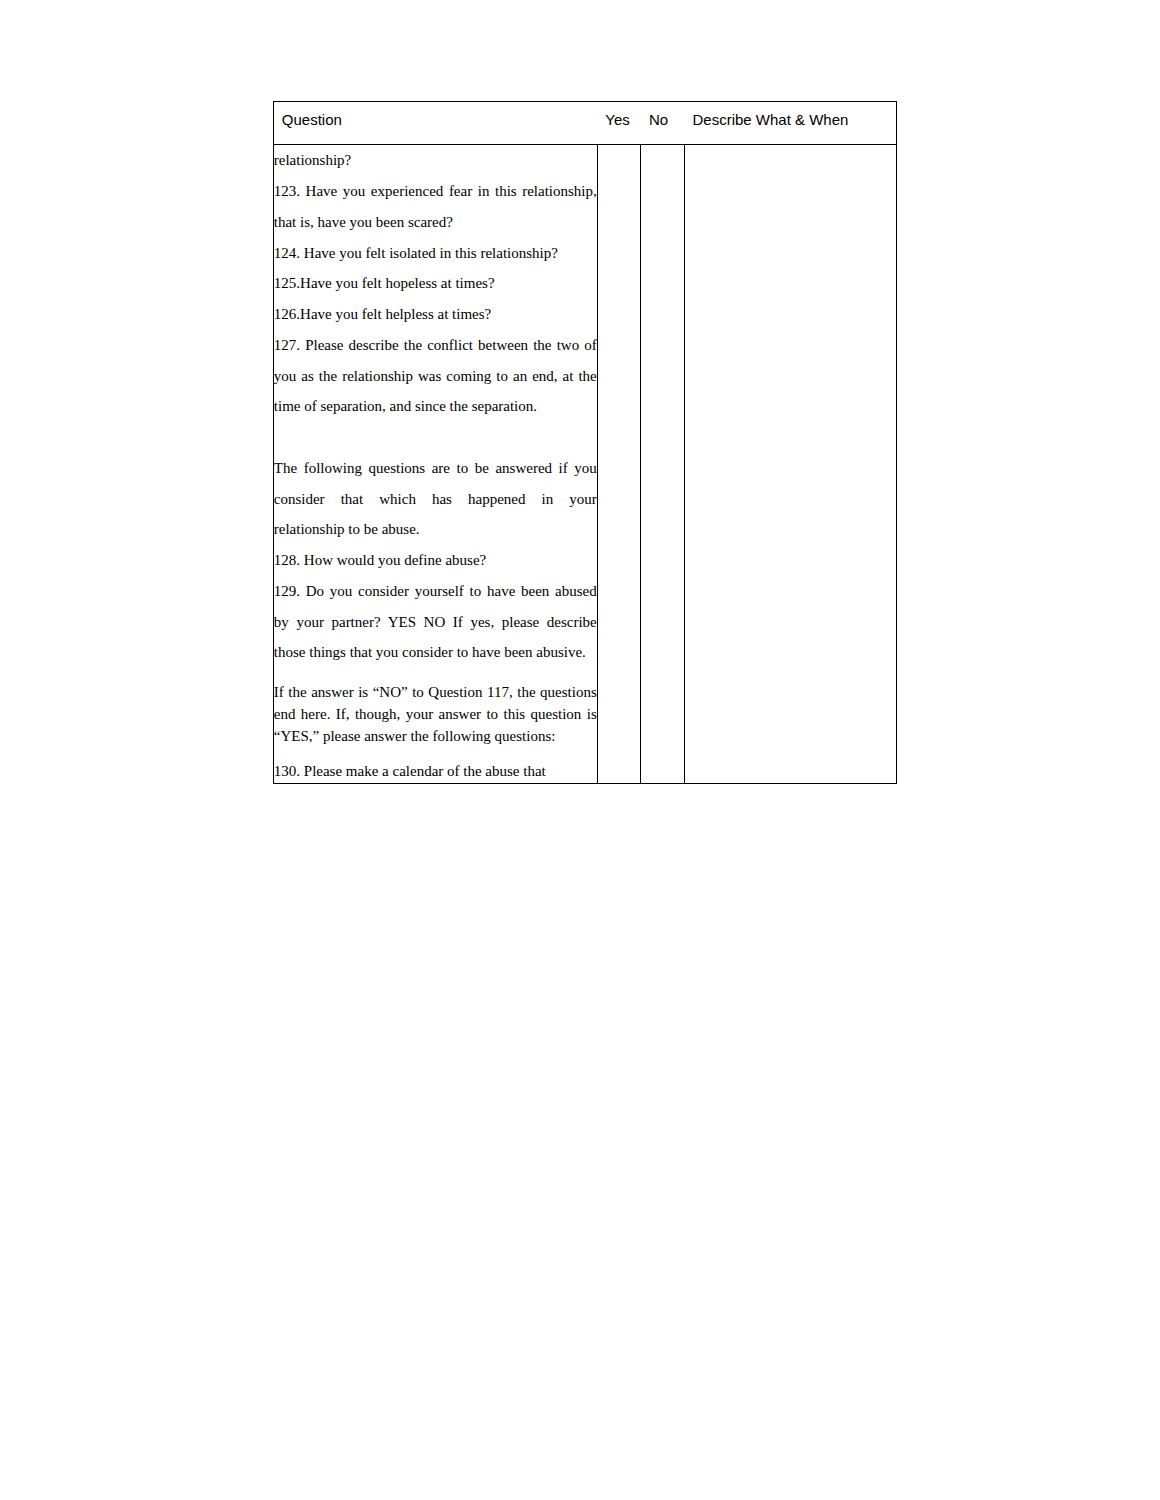| Question | Yes | No | Describe What & When |
| --- | --- | --- | --- |
| relationship? 123. Have you experienced fear in this relationship, that is, have you been scared? 124. Have you felt isolated in this relationship? 125.Have you felt hopeless at times? 126.Have you felt helpless at times? 127. Please describe the conflict between the two of you as the relationship was coming to an end, at the time of separation, and since the separation. The following questions are to be answered if you consider that which has happened in your relationship to be abuse. 128. How would you define abuse? 129. Do you consider yourself to have been abused by your partner? YES NO If yes, please describe those things that you consider to have been abusive. If the answer is “NO” to Question 117, the questions end here. If, though, your answer to this question is “YES,” please answer the following questions: 130. Please make a calendar of the abuse that | | | |